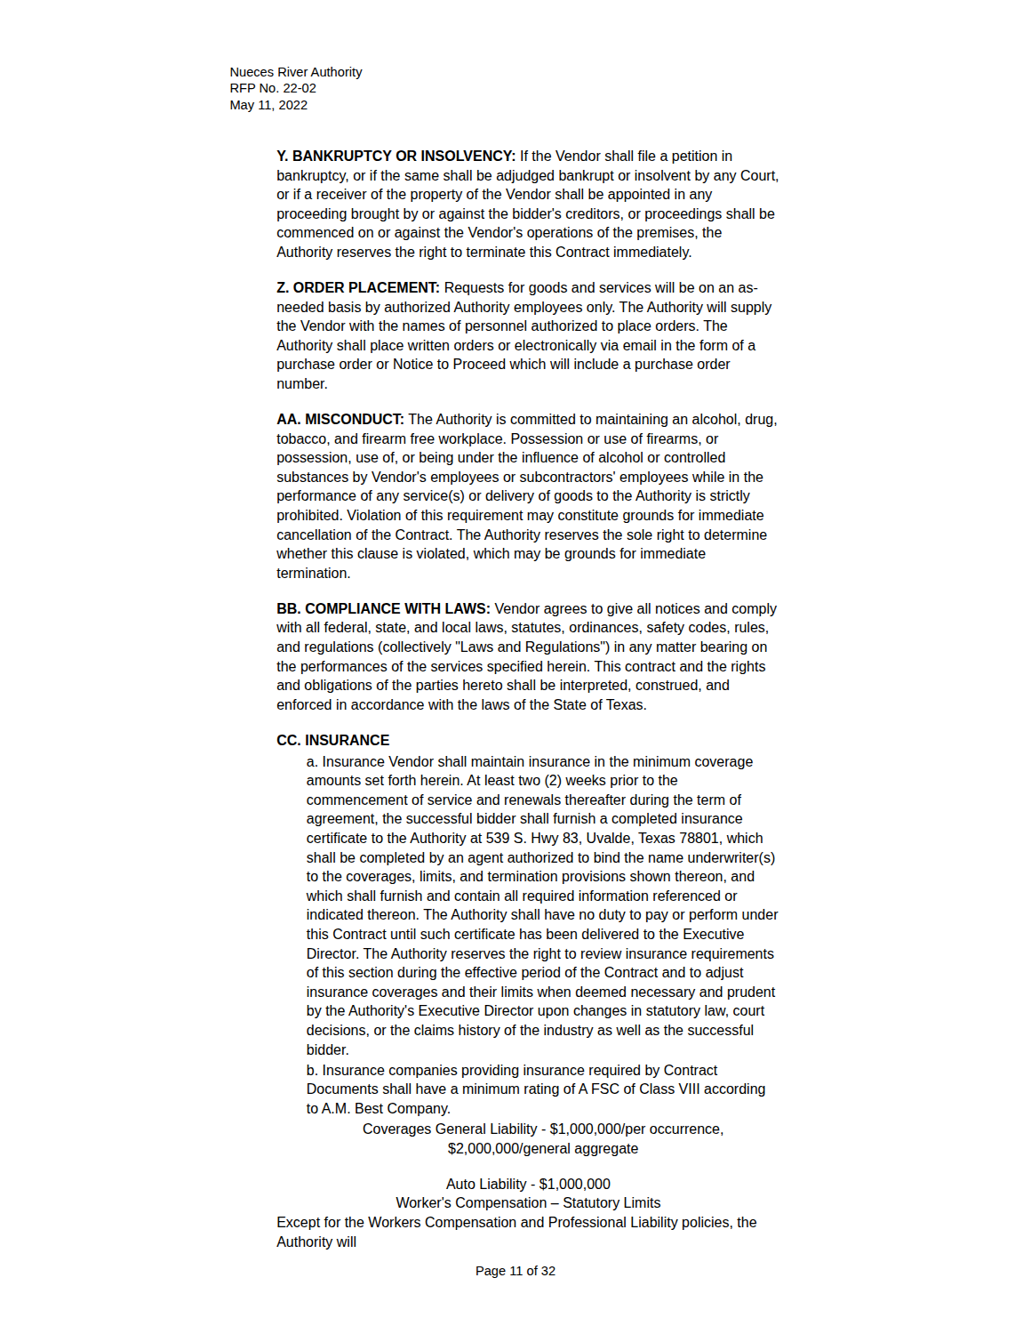Nueces River Authority
RFP No. 22-02
May 11, 2022
Y. BANKRUPTCY OR INSOLVENCY: If the Vendor shall file a petition in bankruptcy, or if the same shall be adjudged bankrupt or insolvent by any Court, or if a receiver of the property of the Vendor shall be appointed in any proceeding brought by or against the bidder's creditors, or proceedings shall be commenced on or against the Vendor's operations of the premises, the Authority reserves the right to terminate this Contract immediately.
Z. ORDER PLACEMENT: Requests for goods and services will be on an as-needed basis by authorized Authority employees only. The Authority will supply the Vendor with the names of personnel authorized to place orders. The Authority shall place written orders or electronically via email in the form of a purchase order or Notice to Proceed which will include a purchase order number.
AA. MISCONDUCT: The Authority is committed to maintaining an alcohol, drug, tobacco, and firearm free workplace. Possession or use of firearms, or possession, use of, or being under the influence of alcohol or controlled substances by Vendor's employees or subcontractors' employees while in the performance of any service(s) or delivery of goods to the Authority is strictly prohibited. Violation of this requirement may constitute grounds for immediate cancellation of the Contract. The Authority reserves the sole right to determine whether this clause is violated, which may be grounds for immediate termination.
BB. COMPLIANCE WITH LAWS: Vendor agrees to give all notices and comply with all federal, state, and local laws, statutes, ordinances, safety codes, rules, and regulations (collectively "Laws and Regulations") in any matter bearing on the performances of the services specified herein. This contract and the rights and obligations of the parties hereto shall be interpreted, construed, and enforced in accordance with the laws of the State of Texas.
CC. INSURANCE
a. Insurance Vendor shall maintain insurance in the minimum coverage amounts set forth herein. At least two (2) weeks prior to the commencement of service and renewals thereafter during the term of agreement, the successful bidder shall furnish a completed insurance certificate to the Authority at 539 S. Hwy 83, Uvalde, Texas 78801, which shall be completed by an agent authorized to bind the name underwriter(s) to the coverages, limits, and termination provisions shown thereon, and which shall furnish and contain all required information referenced or indicated thereon. The Authority shall have no duty to pay or perform under this Contract until such certificate has been delivered to the Executive Director. The Authority reserves the right to review insurance requirements of this section during the effective period of the Contract and to adjust insurance coverages and their limits when deemed necessary and prudent by the Authority's Executive Director upon changes in statutory law, court decisions, or the claims history of the industry as well as the successful bidder.
b. Insurance companies providing insurance required by Contract Documents shall have a minimum rating of A FSC of Class VIII according to A.M. Best Company.
Coverages General Liability - $1,000,000/per occurrence, $2,000,000/general aggregate
Auto Liability - $1,000,000
Worker's Compensation – Statutory Limits
Except for the Workers Compensation and Professional Liability policies, the Authority will
Page 11 of 32